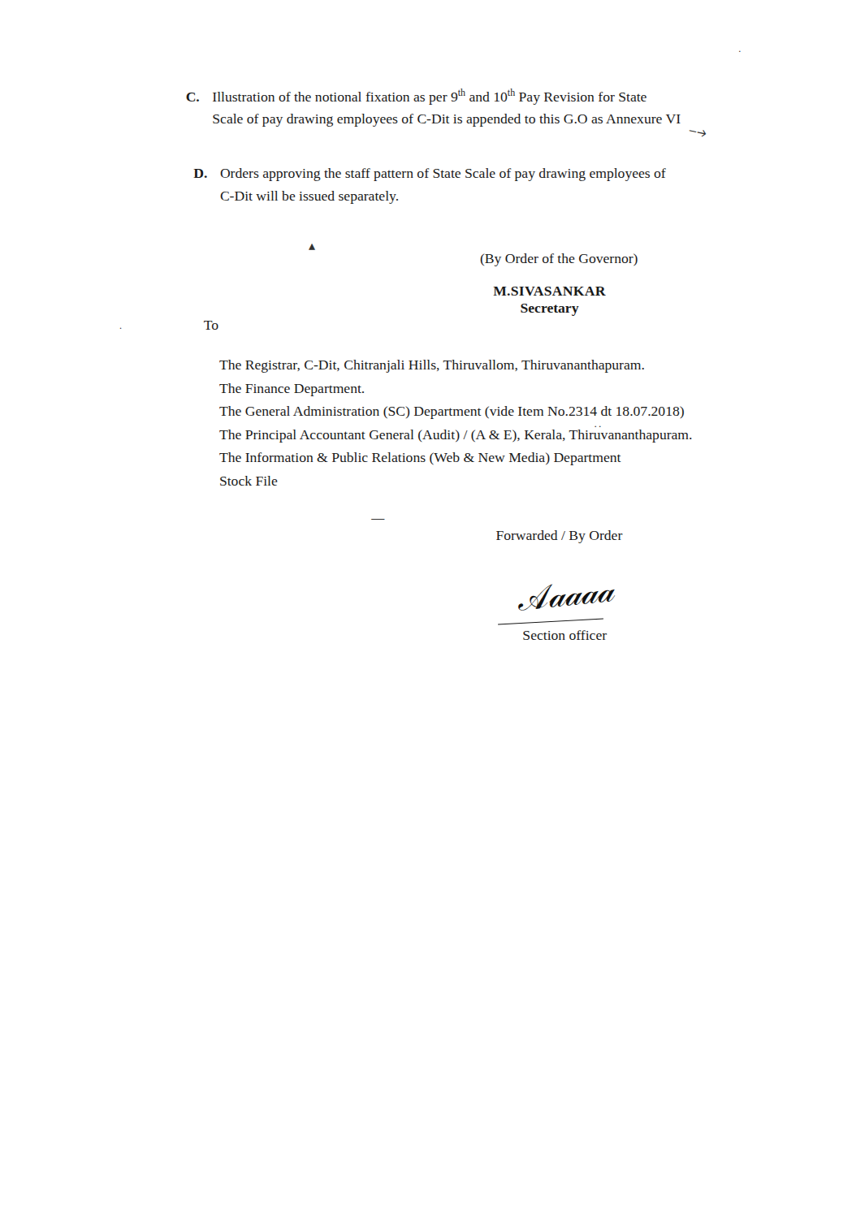. ⤍
C. Illustration of the notional fixation as per 9th and 10th Pay Revision for State Scale of pay drawing employees of C-Dit is appended to this G.O as Annexure VI
D. Orders approving the staff pattern of State Scale of pay drawing employees of C-Dit will be issued separately.
(By Order of the Governor)
▴
M.SIVASANKAR
Secretary
To
.
The Registrar, C-Dit, Chitranjali Hills, Thiruvallom, Thiruvananthapuram.
The Finance Department.
The General Administration (SC) Department (vide Item No.2314 dt 18.07.2018)
The Principal Accountant General (Audit) / (A & E), Kerala, Thiruvananthapuram.
The Information & Public Relations (Web & New Media) Department
Stock File
..
Forwarded / By Order
—
𝒜  𝒶𝒶𝒶𝒶 Section officer